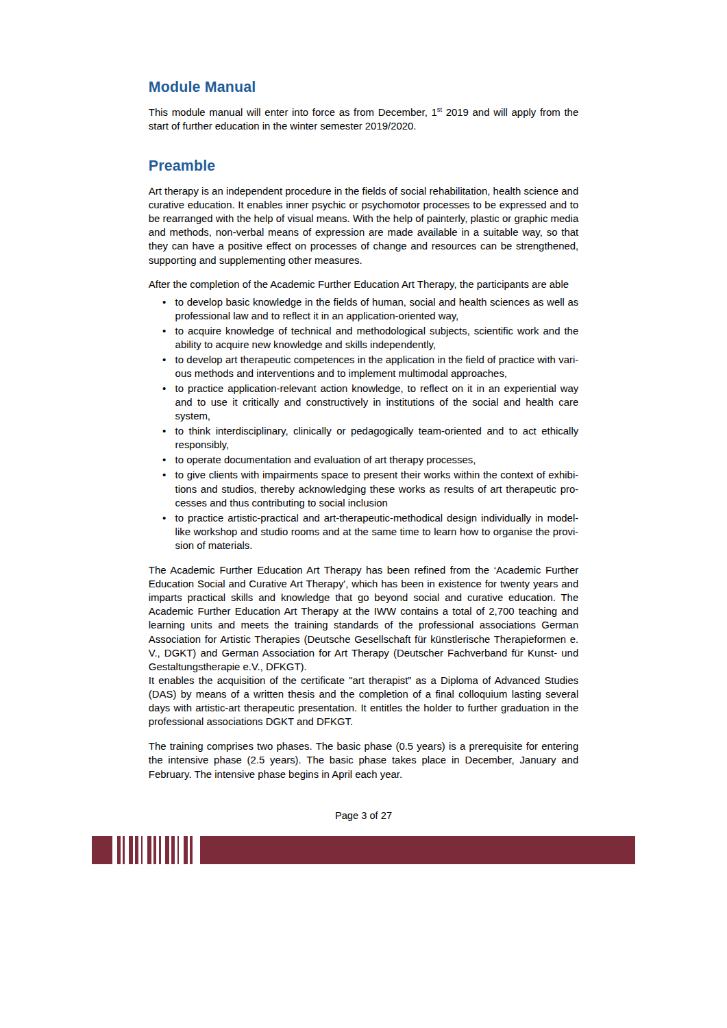Module Manual
This module manual will enter into force as from December, 1st 2019 and will apply from the start of further education in the winter semester 2019/2020.
Preamble
Art therapy is an independent procedure in the fields of social rehabilitation, health science and curative education. It enables inner psychic or psychomotor processes to be expressed and to be rearranged with the help of visual means. With the help of painterly, plastic or graphic media and methods, non-verbal means of expression are made available in a suitable way, so that they can have a positive effect on processes of change and resources can be strengthened, supporting and supplementing other measures.
After the completion of the Academic Further Education Art Therapy, the participants are able
to develop basic knowledge in the fields of human, social and health sciences as well as professional law and to reflect it in an application-oriented way,
to acquire knowledge of technical and methodological subjects, scientific work and the ability to acquire new knowledge and skills independently,
to develop art therapeutic competences in the application in the field of practice with various methods and interventions and to implement multimodal approaches,
to practice application-relevant action knowledge, to reflect on it in an experiential way and to use it critically and constructively in institutions of the social and health care system,
to think interdisciplinary, clinically or pedagogically team-oriented and to act ethically responsibly,
to operate documentation and evaluation of art therapy processes,
to give clients with impairments space to present their works within the context of exhibitions and studios, thereby acknowledging these works as results of art therapeutic processes and thus contributing to social inclusion
to practice artistic-practical and art-therapeutic-methodical design individually in model-like workshop and studio rooms and at the same time to learn how to organise the provision of materials.
The Academic Further Education Art Therapy has been refined from the ‘Academic Further Education Social and Curative Art Therapy', which has been in existence for twenty years and imparts practical skills and knowledge that go beyond social and curative education. The Academic Further Education Art Therapy at the IWW contains a total of 2,700 teaching and learning units and meets the training standards of the professional associations German Association for Artistic Therapies (Deutsche Gesellschaft für künstlerische Therapieformen e. V., DGKT) and German Association for Art Therapy (Deutscher Fachverband für Kunst- und Gestaltungstherapie e.V., DFKGT).
It enables the acquisition of the certificate "art therapist” as a Diploma of Advanced Studies (DAS) by means of a written thesis and the completion of a final colloquium lasting several days with artistic-art therapeutic presentation. It entitles the holder to further graduation in the professional associations DGKT and DFKGT.
The training comprises two phases. The basic phase (0.5 years) is a prerequisite for entering the intensive phase (2.5 years). The basic phase takes place in December, January and February. The intensive phase begins in April each year.
Page 3 of 27